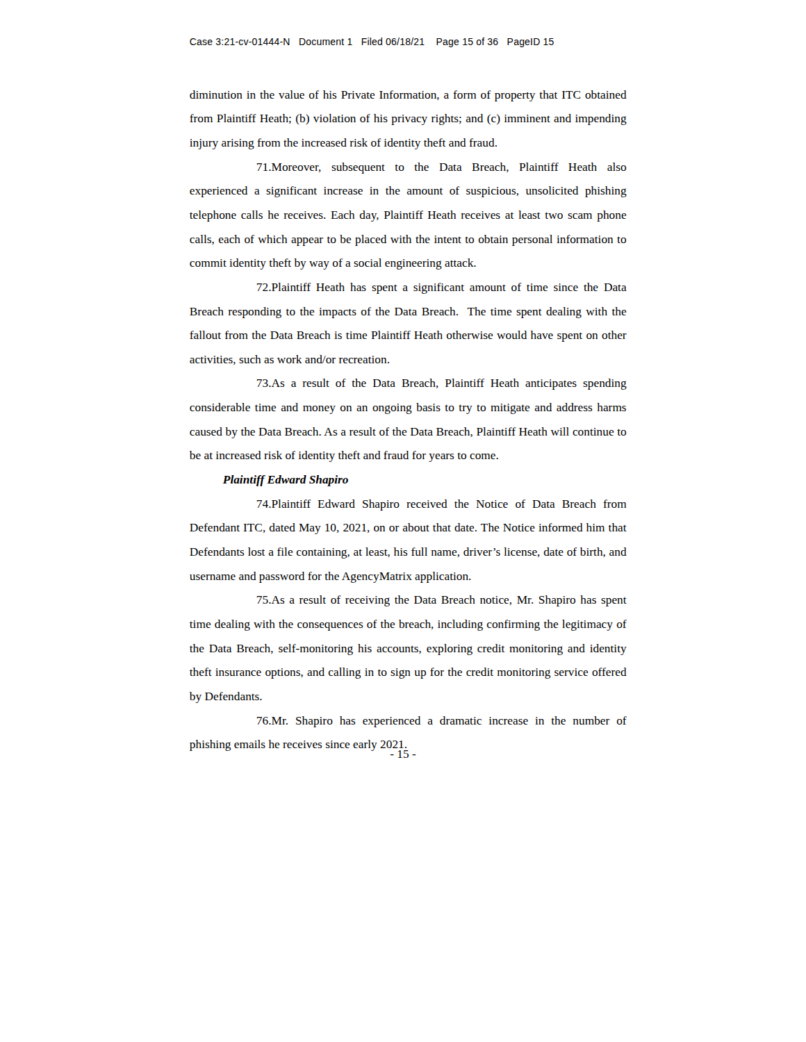Case 3:21-cv-01444-N Document 1 Filed 06/18/21 Page 15 of 36 PageID 15
diminution in the value of his Private Information, a form of property that ITC obtained from Plaintiff Heath; (b) violation of his privacy rights; and (c) imminent and impending injury arising from the increased risk of identity theft and fraud.
71. Moreover, subsequent to the Data Breach, Plaintiff Heath also experienced a significant increase in the amount of suspicious, unsolicited phishing telephone calls he receives. Each day, Plaintiff Heath receives at least two scam phone calls, each of which appear to be placed with the intent to obtain personal information to commit identity theft by way of a social engineering attack.
72. Plaintiff Heath has spent a significant amount of time since the Data Breach responding to the impacts of the Data Breach. The time spent dealing with the fallout from the Data Breach is time Plaintiff Heath otherwise would have spent on other activities, such as work and/or recreation.
73. As a result of the Data Breach, Plaintiff Heath anticipates spending considerable time and money on an ongoing basis to try to mitigate and address harms caused by the Data Breach. As a result of the Data Breach, Plaintiff Heath will continue to be at increased risk of identity theft and fraud for years to come.
Plaintiff Edward Shapiro
74. Plaintiff Edward Shapiro received the Notice of Data Breach from Defendant ITC, dated May 10, 2021, on or about that date. The Notice informed him that Defendants lost a file containing, at least, his full name, driver’s license, date of birth, and username and password for the AgencyMatrix application.
75. As a result of receiving the Data Breach notice, Mr. Shapiro has spent time dealing with the consequences of the breach, including confirming the legitimacy of the Data Breach, self-monitoring his accounts, exploring credit monitoring and identity theft insurance options, and calling in to sign up for the credit monitoring service offered by Defendants.
76. Mr. Shapiro has experienced a dramatic increase in the number of phishing emails he receives since early 2021.
- 15 -